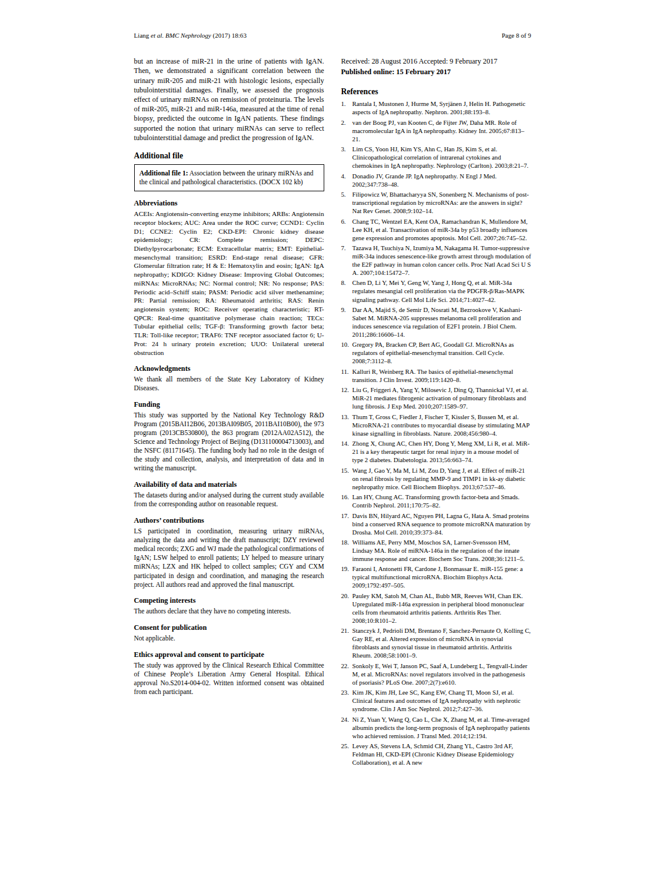Liang et al. BMC Nephrology (2017) 18:63
Page 8 of 9
but an increase of miR-21 in the urine of patients with IgAN. Then, we demonstrated a significant correlation between the urinary miR-205 and miR-21 with histologic lesions, especially tubulointerstitial damages. Finally, we assessed the prognosis effect of urinary miRNAs on remission of proteinuria. The levels of miR-205, miR-21 and miR-146a, measured at the time of renal biopsy, predicted the outcome in IgAN patients. These findings supported the notion that urinary miRNAs can serve to reflect tubulointerstitial damage and predict the progression of IgAN.
Additional file
Additional file 1: Association between the urinary miRNAs and the clinical and pathological characteristics. (DOCX 102 kb)
Abbreviations
ACEIs: Angiotensin-converting enzyme inhibitors; ARBs: Angiotensin receptor blockers; AUC: Area under the ROC curve; CCND1: Cyclin D1; CCNE2: Cyclin E2; CKD-EPI: Chronic kidney disease epidemiology; CR: Complete remission; DEPC: Diethylpyrocarbonate; ECM: Extracellular matrix; EMT: Epithelial-mesenchymal transition; ESRD: End-stage renal disease; GFR: Glomerular filtration rate; H & E: Hematoxylin and eosin; IgAN: IgA nephropathy; KDIGO: Kidney Disease: Improving Global Outcomes; miRNAs: MicroRNAs; NC: Normal control; NR: No response; PAS: Periodic acid–Schiff stain; PASM: Periodic acid silver methenamine; PR: Partial remission; RA: Rheumatoid arthritis; RAS: Renin angiotensin system; ROC: Receiver operating characteristic; RT-QPCR: Real-time quantitative polymerase chain reaction; TECs: Tubular epithelial cells; TGF-β: Transforming growth factor beta; TLR: Toll-like receptor; TRAF6: TNF receptor associated factor 6; U-Prot: 24 h urinary protein excretion; UUO: Unilateral ureteral obstruction
Acknowledgments
We thank all members of the State Key Laboratory of Kidney Diseases.
Funding
This study was supported by the National Key Technology R&D Program (2015BAI12B06, 2013BAI09B05, 2011BAI10B00), the 973 program (2013CB530800), the 863 program (2012AA02A512), the Science and Technology Project of Beijing (D131100004713003), and the NSFC (81171645). The funding body had no role in the design of the study and collection, analysis, and interpretation of data and in writing the manuscript.
Availability of data and materials
The datasets during and/or analysed during the current study available from the corresponding author on reasonable request.
Authors’ contributions
LS participated in coordination, measuring urinary miRNAs, analyzing the data and writing the draft manuscript; DZY reviewed medical records; ZXG and WJ made the pathological confirmations of IgAN; LSW helped to enroll patients; LY helped to measure urinary miRNAs; LZX and HK helped to collect samples; CGY and CXM participated in design and coordination, and managing the research project. All authors read and approved the final manuscript.
Competing interests
The authors declare that they have no competing interests.
Consent for publication
Not applicable.
Ethics approval and consent to participate
The study was approved by the Clinical Research Ethical Committee of Chinese People’s Liberation Army General Hospital. Ethical approval No.S2014-004-02. Written informed consent was obtained from each participant.
Received: 28 August 2016 Accepted: 9 February 2017
Published online: 15 February 2017
References
Rantala I, Mustonen J, Hurme M, Syrjänen J, Helin H. Pathogenetic aspects of IgA nephropathy. Nephron. 2001;88:193–8.
van der Boog PJ, van Kooten C, de Fijter JW, Daha MR. Role of macromolecular IgA in IgA nephropathy. Kidney Int. 2005;67:813–21.
Lim CS, Yoon HJ, Kim YS, Ahn C, Han JS, Kim S, et al. Clinicopathological correlation of intrarenal cytokines and chemokines in IgA nephropathy. Nephrology (Carlton). 2003;8:21–7.
Donadio JV, Grande JP. IgA nephropathy. N Engl J Med. 2002;347:738–48.
Filipowicz W, Bhattacharyya SN, Sonenberg N. Mechanisms of post-transcriptional regulation by microRNAs: are the answers in sight? Nat Rev Genet. 2008;9:102–14.
Chang TC, Wentzel EA, Kent OA, Ramachandran K, Mullendore M, Lee KH, et al. Transactivation of miR-34a by p53 broadly influences gene expression and promotes apoptosis. Mol Cell. 2007;26:745–52.
Tazawa H, Tsuchiya N, Izumiya M, Nakagama H. Tumor-suppressive miR-34a induces senescence-like growth arrest through modulation of the E2F pathway in human colon cancer cells. Proc Natl Acad Sci U S A. 2007;104:15472–7.
Chen D, Li Y, Mei Y, Geng W, Yang J, Hong Q, et al. MiR-34a regulates mesangial cell proliferation via the PDGFR-β/Ras-MAPK signaling pathway. Cell Mol Life Sci. 2014;71:4027–42.
Dar AA, Majid S, de Semir D, Nosrati M, Bezrookove V, Kashani-Sabet M. MiRNA-205 suppresses melanoma cell proliferation and induces senescence via regulation of E2F1 protein. J Biol Chem. 2011;286:16606–14.
Gregory PA, Bracken CP, Bert AG, Goodall GJ. MicroRNAs as regulators of epithelial-mesenchymal transition. Cell Cycle. 2008;7:3112–8.
Kalluri R, Weinberg RA. The basics of epithelial-mesenchymal transition. J Clin Invest. 2009;119:1420–8.
Liu G, Friggeri A, Yang Y, Milosevic J, Ding Q, Thannickal VJ, et al. MiR-21 mediates fibrogenic activation of pulmonary fibroblasts and lung fibrosis. J Exp Med. 2010;207:1589–97.
Thum T, Gross C, Fiedler J, Fischer T, Kissler S, Bussen M, et al. MicroRNA-21 contributes to myocardial disease by stimulating MAP kinase signalling in fibroblasts. Nature. 2008;456:980–4.
Zhong X, Chung AC, Chen HY, Dong Y, Meng XM, Li R, et al. MiR-21 is a key therapeutic target for renal injury in a mouse model of type 2 diabetes. Diabetologia. 2013;56:663–74.
Wang J, Gao Y, Ma M, Li M, Zou D, Yang J, et al. Effect of miR-21 on renal fibrosis by regulating MMP-9 and TIMP1 in kk-ay diabetic nephropathy mice. Cell Biochem Biophys. 2013;67:537–46.
Lan HY, Chung AC. Transforming growth factor-beta and Smads. Contrib Nephrol. 2011;170:75–82.
Davis BN, Hilyard AC, Nguyen PH, Lagna G, Hata A. Smad proteins bind a conserved RNA sequence to promote microRNA maturation by Drosha. Mol Cell. 2010;39:373–84.
Williams AE, Perry MM, Moschos SA, Larner-Svensson HM, Lindsay MA. Role of miRNA-146a in the regulation of the innate immune response and cancer. Biochem Soc Trans. 2008;36:1211–5.
Faraoni I, Antonetti FR, Cardone J, Bonmassar E. miR-155 gene: a typical multifunctional microRNA. Biochim Biophys Acta. 2009;1792:497–505.
Pauley KM, Satoh M, Chan AL, Bubb MR, Reeves WH, Chan EK. Upregulated miR-146a expression in peripheral blood mononuclear cells from rheumatoid arthritis patients. Arthritis Res Ther. 2008;10:R101–2.
Stanczyk J, Pedrioli DM, Brentano F, Sanchez-Pernaute O, Kolling C, Gay RE, et al. Altered expression of microRNA in synovial fibroblasts and synovial tissue in rheumatoid arthritis. Arthritis Rheum. 2008;58:1001–9.
Sonkoly E, Wei T, Janson PC, Saaf A, Lundeberg L, Tengvall-Linder M, et al. MicroRNAs: novel regulators involved in the pathogenesis of psoriasis? PLoS One. 2007;2(7):e610.
Kim JK, Kim JH, Lee SC, Kang EW, Chang TI, Moon SJ, et al. Clinical features and outcomes of IgA nephropathy with nephrotic syndrome. Clin J Am Soc Nephrol. 2012;7:427–36.
Ni Z, Yuan Y, Wang Q, Cao L, Che X, Zhang M, et al. Time-averaged albumin predicts the long-term prognosis of IgA nephropathy patients who achieved remission. J Transl Med. 2014;12:194.
Levey AS, Stevens LA, Schmid CH, Zhang YL, Castro 3rd AF, Feldman Hl, CKD-EPI (Chronic Kidney Disease Epidemiology Collaboration), et al. A new